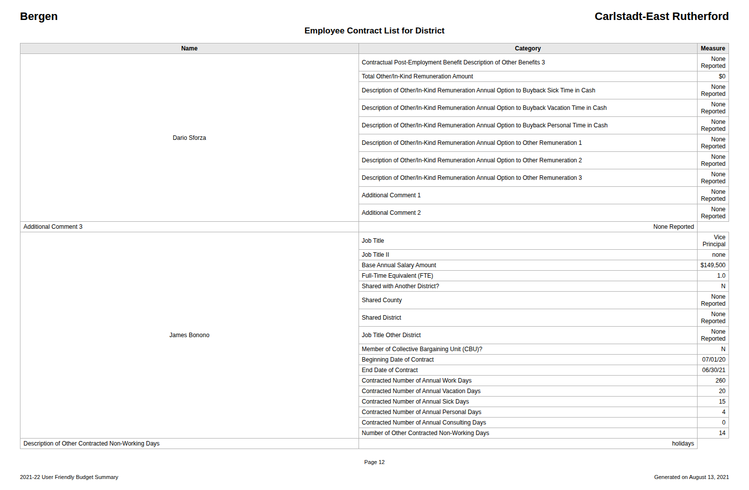Bergen
Carlstadt-East Rutherford
Employee Contract List for District
| Name | Category | Measure |
| --- | --- | --- |
| Dario Sforza | Contractual Post-Employment Benefit Description of Other Benefits 3 | None Reported |
| Total Other/In-Kind Remuneration Amount | $0 |
| Description of Other/In-Kind Remuneration Annual Option to Buyback Sick Time in Cash | None Reported |
| Description of Other/In-Kind Remuneration Annual Option to Buyback Vacation Time in Cash | None Reported |
| Description of Other/In-Kind Remuneration Annual Option to Buyback Personal Time in Cash | None Reported |
| Description of Other/In-Kind Remuneration Annual Option to Other Remuneration 1 | None Reported |
| Description of Other/In-Kind Remuneration Annual Option to Other Remuneration 2 | None Reported |
| Description of Other/In-Kind Remuneration Annual Option to Other Remuneration 3 | None Reported |
| Additional Comment 1 | None Reported |
| Additional Comment 2 | None Reported |
| Additional Comment 3 | None Reported |
| James Bonono | Job Title | Vice Principal |
| Job Title II | none |
| Base Annual Salary Amount | $149,500 |
| Full-Time Equivalent (FTE) | 1.0 |
| Shared with Another District? | N |
| Shared County | None Reported |
| Shared District | None Reported |
| Job Title Other District | None Reported |
| Member of Collective Bargaining Unit (CBU)? | N |
| Beginning Date of Contract | 07/01/20 |
| End Date of Contract | 06/30/21 |
| Contracted Number of Annual Work Days | 260 |
| Contracted Number of Annual Vacation Days | 20 |
| Contracted Number of Annual Sick Days | 15 |
| Contracted Number of Annual Personal Days | 4 |
| Contracted Number of Annual Consulting Days | 0 |
| Number of Other Contracted Non-Working Days | 14 |
| Description of Other Contracted Non-Working Days | holidays |
Page 12
2021-22 User Friendly Budget Summary
Generated on August 13, 2021